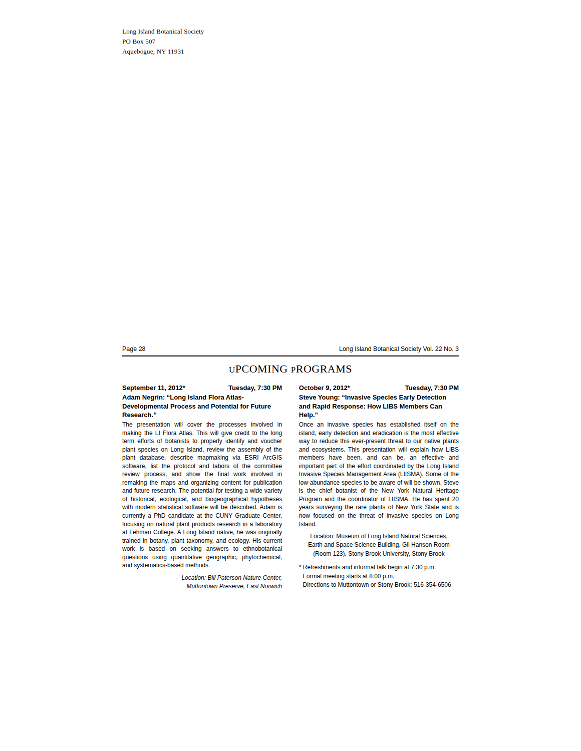Long Island Botanical Society
PO Box 507
Aquebogue, NY 11931
Page 28
Long Island Botanical Society Vol. 22 No. 3
UPCOMING PROGRAMS
September 11, 2012* Tuesday, 7:30 PM
Adam Negrin: “Long Island Flora Atlas-Developmental Process and Potential for Future Research.”
The presentation will cover the processes involved in making the LI Flora Atlas. This will give credit to the long term efforts of botanists to properly identify and voucher plant species on Long Island, review the assembly of the plant database, describe mapmaking via ESRI ArcGIS software, list the protocol and labors of the committee review process, and show the final work involved in remaking the maps and organizing content for publication and future research. The potential for testing a wide variety of historical, ecological, and biogeographical hypotheses with modern statistical software will be described. Adam is currently a PhD candidate at the CUNY Graduate Center, focusing on natural plant products research in a laboratory at Lehman College. A Long Island native, he was originally trained in botany, plant taxonomy, and ecology. His current work is based on seeking answers to ethnobotanical questions using quantitative geographic, phytochemical, and systematics-based methods.
Location: Bill Paterson Nature Center,
Muttontown Preserve, East Norwich
October 9, 2012* Tuesday, 7:30 PM
Steve Young: “Invasive Species Early Detection and Rapid Response: How LIBS Members Can Help.”
Once an invasive species has established itself on the island, early detection and eradication is the most effective way to reduce this ever-present threat to our native plants and ecosystems. This presentation will explain how LIBS members have been, and can be, an effective and important part of the effort coordinated by the Long Island Invasive Species Management Area (LIISMA). Some of the low-abundance species to be aware of will be shown. Steve is the chief botanist of the New York Natural Heritage Program and the coordinator of LIISMA. He has spent 20 years surveying the rare plants of New York State and is now focused on the threat of invasive species on Long Island.
Location: Museum of Long Island Natural Sciences,
Earth and Space Science Building, Gil Hanson Room
(Room 123), Stony Brook University, Stony Brook
* Refreshments and informal talk begin at 7:30 p.m.
Formal meeting starts at 8:00 p.m.
Directions to Muttontown or Stony Brook: 516-354-6506